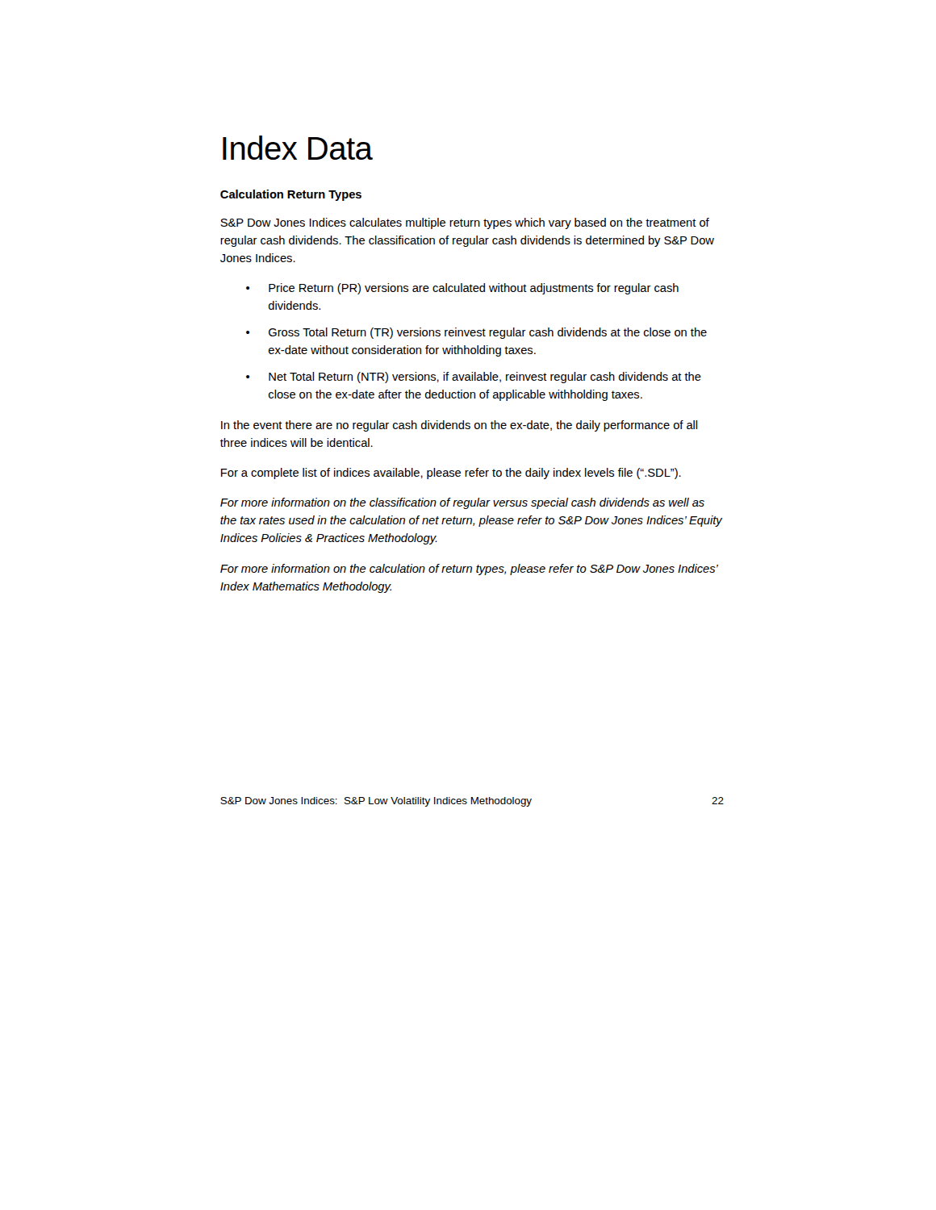Index Data
Calculation Return Types
S&P Dow Jones Indices calculates multiple return types which vary based on the treatment of regular cash dividends. The classification of regular cash dividends is determined by S&P Dow Jones Indices.
Price Return (PR) versions are calculated without adjustments for regular cash dividends.
Gross Total Return (TR) versions reinvest regular cash dividends at the close on the ex-date without consideration for withholding taxes.
Net Total Return (NTR) versions, if available, reinvest regular cash dividends at the close on the ex-date after the deduction of applicable withholding taxes.
In the event there are no regular cash dividends on the ex-date, the daily performance of all three indices will be identical.
For a complete list of indices available, please refer to the daily index levels file (“.SDL”).
For more information on the classification of regular versus special cash dividends as well as the tax rates used in the calculation of net return, please refer to S&P Dow Jones Indices’ Equity Indices Policies & Practices Methodology.
For more information on the calculation of return types, please refer to S&P Dow Jones Indices’ Index Mathematics Methodology.
S&P Dow Jones Indices: S&P Low Volatility Indices Methodology 22